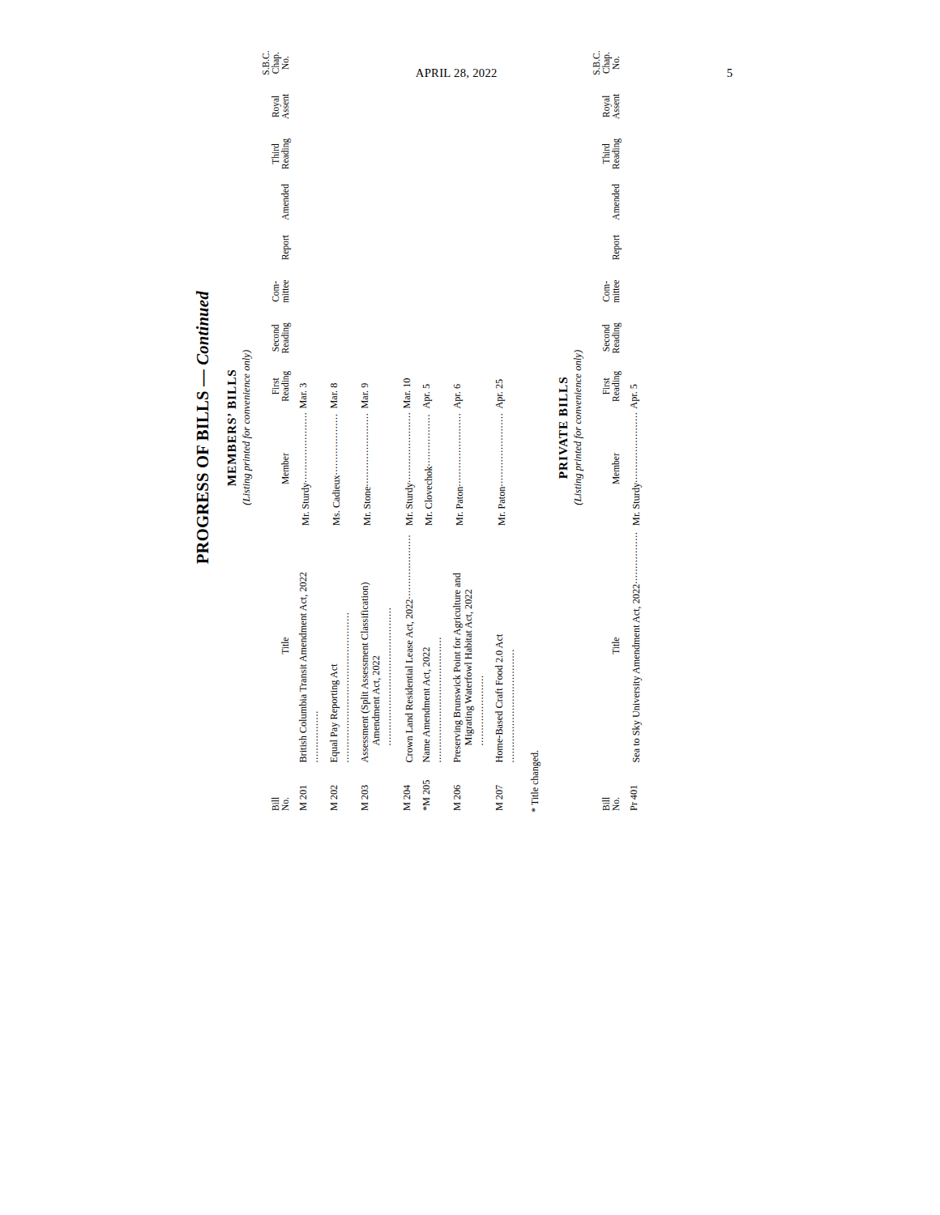APRIL 28, 2022 5
PROGRESS OF BILLS — Continued
MEMBERS’ BILLS
(Listing printed for convenience only)
| Bill No. | Title | Member | First Reading | Second Reading | Com- mittee | Report | Amended | Third Reading | Royal Assent | S.B.C. Chap. No. |
| --- | --- | --- | --- | --- | --- | --- | --- | --- | --- | --- |
| M 201 | British Columbia Transit Amendment Act, 2022 ................. | Mr. Sturdy ....................... | Mar. 3 | | | | | | | |
| M 202 | Equal Pay Reporting Act ................................................. | Ms. Cadieux .................... | Mar. 8 | | | | | | | |
| M 203 | Assessment (Split Assessment Classification) Amendment Act, 2022 ............................................. | Mr. Stone ........................ | Mar. 9 | | | | | | | |
| M 204 | Crown Land Residential Lease Act, 2022 ..................... | Mr. Sturdy ....................... | Mar. 10 | | | | | | | |
| *M 205 | Name Amendment Act, 2022 ......................................... | Mr. Clovechok ................. | Apr. 5 | | | | | | | |
| M 206 | Preserving Brunswick Point for Agriculture and Migrating Waterfowl Habitat Act, 2022 ....................... | Mr. Paton ........................ | Apr. 6 | | | | | | | |
| M 207 | Home-Based Craft Food 2.0 Act ..................................... | Mr. Paton ........................ | Apr. 25 | | | | | | | |
* Title changed.
PRIVATE BILLS
(Listing printed for convenience only)
| Bill No. | Title | Member | First Reading | Second Reading | Com- mittee | Report | Amended | Third Reading | Royal Assent | S.B.C. Chap. No. |
| --- | --- | --- | --- | --- | --- | --- | --- | --- | --- | --- |
| Pr 401 | Sea to Sky University Amendment Act, 2022 ................. | Mr. Sturdy ....................... | Apr. 5 | | | | | | | |